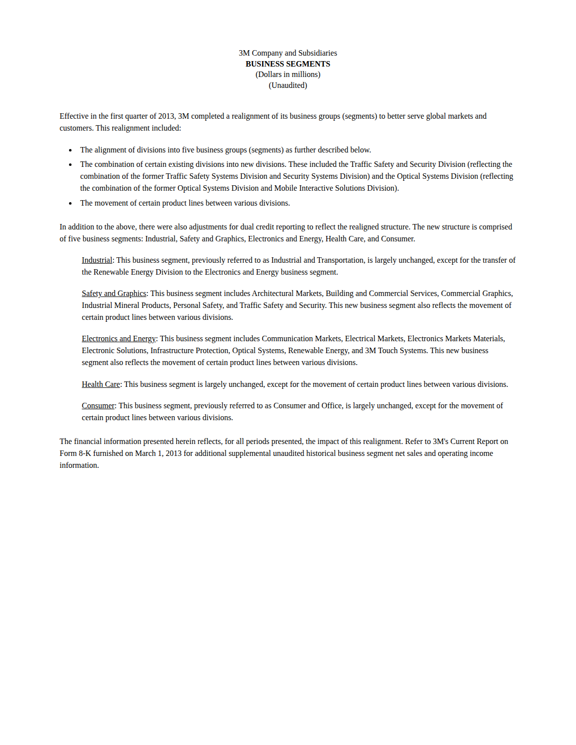3M Company and Subsidiaries
BUSINESS SEGMENTS
(Dollars in millions)
(Unaudited)
Effective in the first quarter of 2013, 3M completed a realignment of its business groups (segments) to better serve global markets and customers. This realignment included:
The alignment of divisions into five business groups (segments) as further described below.
The combination of certain existing divisions into new divisions. These included the Traffic Safety and Security Division (reflecting the combination of the former Traffic Safety Systems Division and Security Systems Division) and the Optical Systems Division (reflecting the combination of the former Optical Systems Division and Mobile Interactive Solutions Division).
The movement of certain product lines between various divisions.
In addition to the above, there were also adjustments for dual credit reporting to reflect the realigned structure. The new structure is comprised of five business segments: Industrial, Safety and Graphics, Electronics and Energy, Health Care, and Consumer.
Industrial: This business segment, previously referred to as Industrial and Transportation, is largely unchanged, except for the transfer of the Renewable Energy Division to the Electronics and Energy business segment.
Safety and Graphics: This business segment includes Architectural Markets, Building and Commercial Services, Commercial Graphics, Industrial Mineral Products, Personal Safety, and Traffic Safety and Security. This new business segment also reflects the movement of certain product lines between various divisions.
Electronics and Energy: This business segment includes Communication Markets, Electrical Markets, Electronics Markets Materials, Electronic Solutions, Infrastructure Protection, Optical Systems, Renewable Energy, and 3M Touch Systems. This new business segment also reflects the movement of certain product lines between various divisions.
Health Care: This business segment is largely unchanged, except for the movement of certain product lines between various divisions.
Consumer: This business segment, previously referred to as Consumer and Office, is largely unchanged, except for the movement of certain product lines between various divisions.
The financial information presented herein reflects, for all periods presented, the impact of this realignment. Refer to 3M's Current Report on Form 8-K furnished on March 1, 2013 for additional supplemental unaudited historical business segment net sales and operating income information.